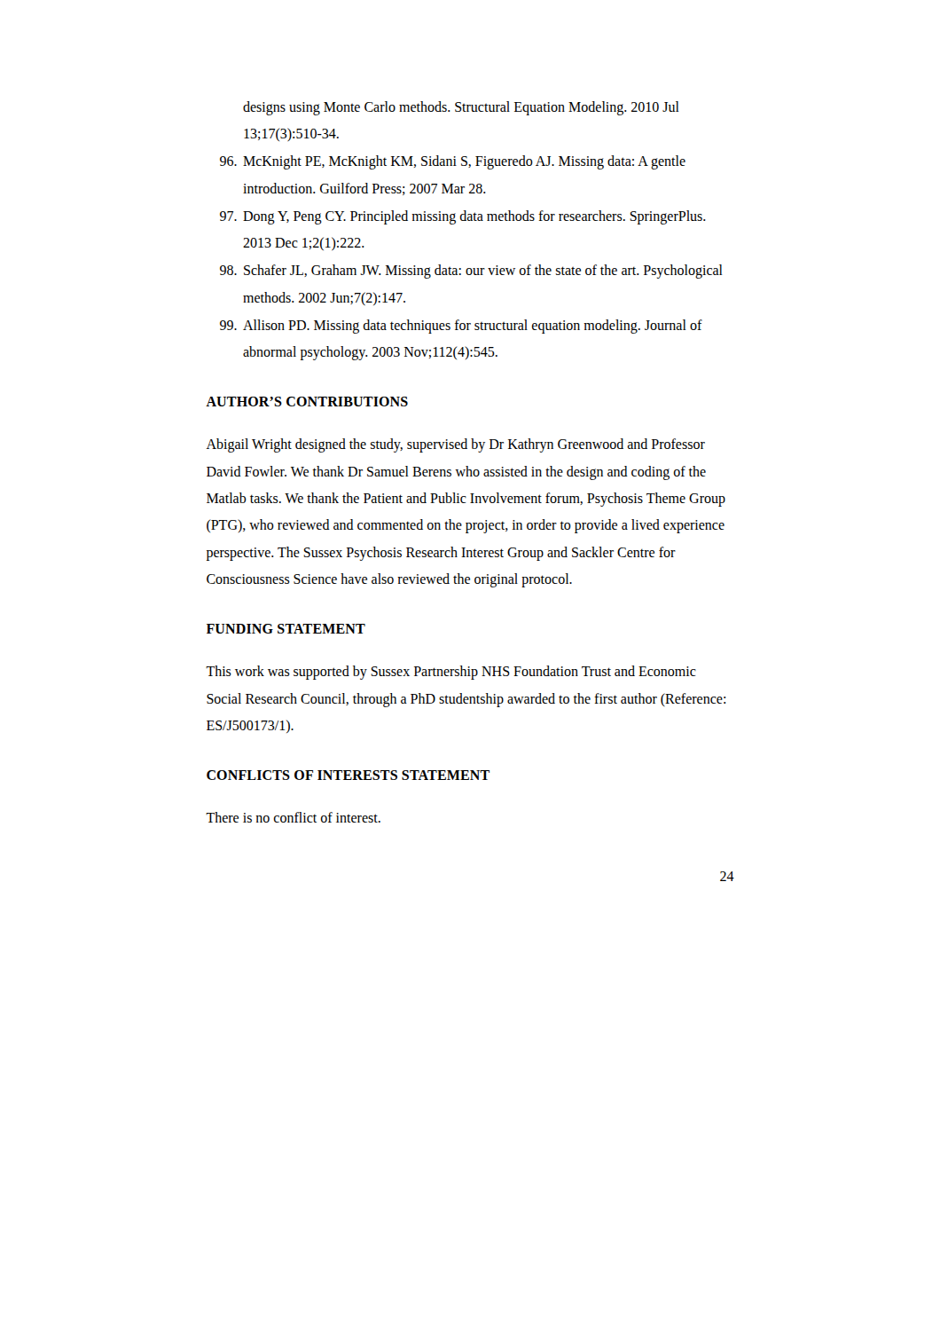designs using Monte Carlo methods. Structural Equation Modeling. 2010 Jul 13;17(3):510-34.
96. McKnight PE, McKnight KM, Sidani S, Figueredo AJ. Missing data: A gentle introduction. Guilford Press; 2007 Mar 28.
97. Dong Y, Peng CY. Principled missing data methods for researchers. SpringerPlus. 2013 Dec 1;2(1):222.
98. Schafer JL, Graham JW. Missing data: our view of the state of the art. Psychological methods. 2002 Jun;7(2):147.
99. Allison PD. Missing data techniques for structural equation modeling. Journal of abnormal psychology. 2003 Nov;112(4):545.
AUTHOR’S CONTRIBUTIONS
Abigail Wright designed the study, supervised by Dr Kathryn Greenwood and Professor David Fowler. We thank Dr Samuel Berens who assisted in the design and coding of the Matlab tasks. We thank the Patient and Public Involvement forum, Psychosis Theme Group (PTG), who reviewed and commented on the project, in order to provide a lived experience perspective. The Sussex Psychosis Research Interest Group and Sackler Centre for Consciousness Science have also reviewed the original protocol.
FUNDING STATEMENT
This work was supported by Sussex Partnership NHS Foundation Trust and Economic Social Research Council, through a PhD studentship awarded to the first author (Reference: ES/J500173/1).
CONFLICTS OF INTERESTS STATEMENT
There is no conflict of interest.
24